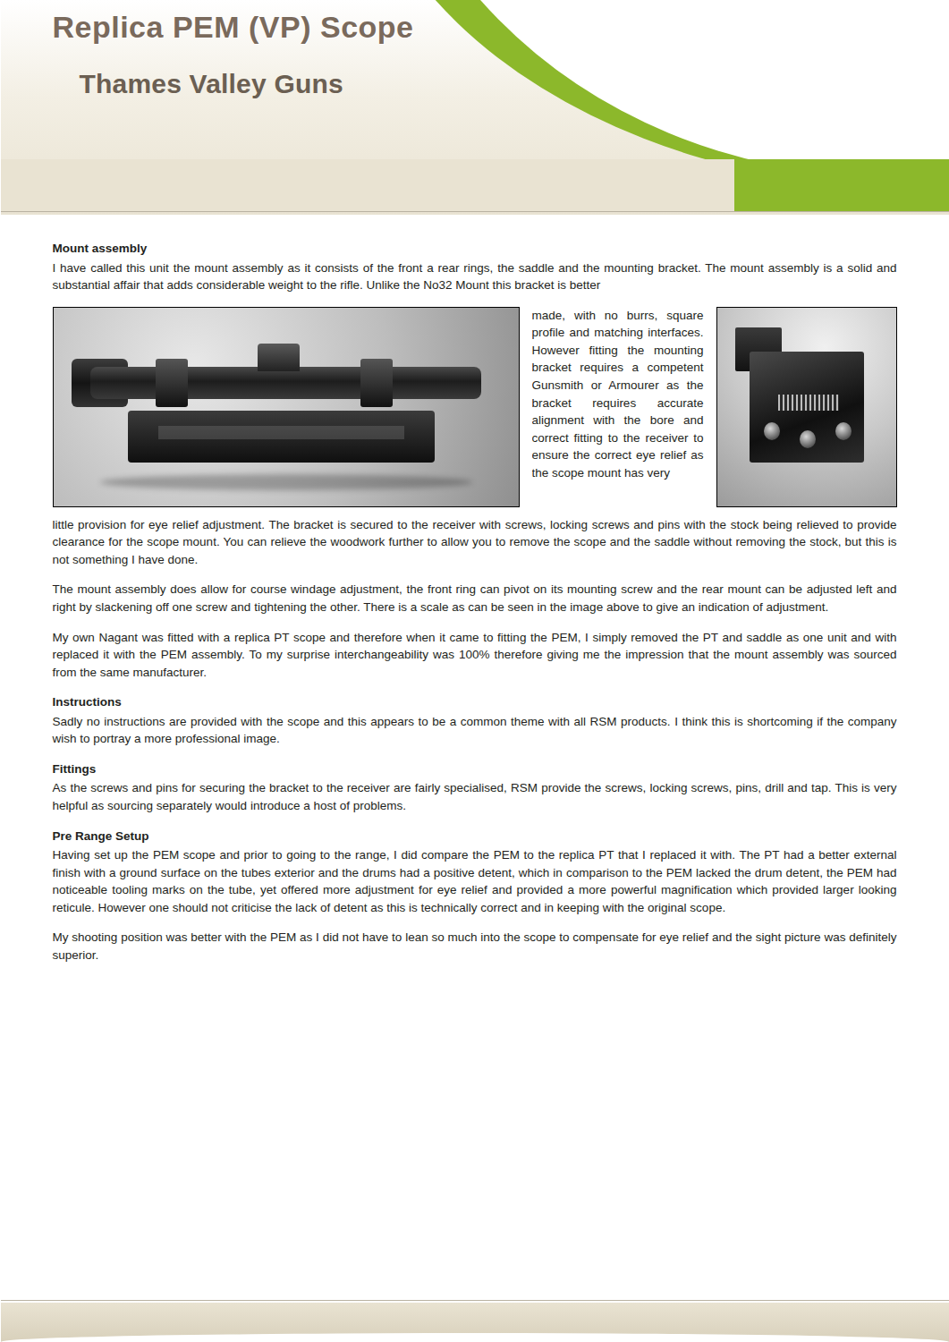Thames Valley Guns
Replica PEM (VP) Scope
Mount assembly
I have called this unit the mount assembly as it consists of the front a rear rings, the saddle and the mounting bracket. The mount assembly is a solid and substantial affair that adds considerable weight to the rifle. Unlike the No32 Mount this bracket is better
made, with no burrs, square profile and matching interfaces. However fitting the mounting bracket requires a competent Gunsmith or Armourer as the bracket requires accurate alignment with the bore and correct fitting to the receiver to ensure the correct eye relief as the scope mount has very
little provision for eye relief adjustment. The bracket is secured to the receiver with screws, locking screws and pins with the stock being relieved to provide clearance for the scope mount. You can relieve the woodwork further to allow you to remove the scope and the saddle without removing the stock, but this is not something I have done.
The mount assembly does allow for course windage adjustment, the front ring can pivot on its mounting screw and the rear mount can be adjusted left and right by slackening off one screw and tightening the other. There is a scale as can be seen in the image above to give an indication of adjustment.
My own Nagant was fitted with a replica PT scope and therefore when it came to fitting the PEM, I simply removed the PT and saddle as one unit and with replaced it with the PEM assembly. To my surprise interchangeability was 100% therefore giving me the impression that the mount assembly was sourced from the same manufacturer.
Instructions
Sadly no instructions are provided with the scope and this appears to be a common theme with all RSM products. I think this is shortcoming if the company wish to portray a more professional image.
Fittings
As the screws and pins for securing the bracket to the receiver are fairly specialised, RSM provide the screws, locking screws, pins, drill and tap. This is very helpful as sourcing separately would introduce a host of problems.
Pre Range Setup
Having set up the PEM scope and prior to going to the range, I did compare the PEM to the replica PT that I replaced it with. The PT had a better external finish with a ground surface on the tubes exterior and the drums had a positive detent, which in comparison to the PEM lacked the drum detent, the PEM had noticeable tooling marks on the tube, yet offered more adjustment for eye relief and provided a more powerful magnification which provided larger looking reticule. However one should not criticise the lack of detent as this is technically correct and in keeping with the original scope.
My shooting position was better with the PEM as I did not have to lean so much into the scope to compensate for eye relief and the sight picture was definitely superior.